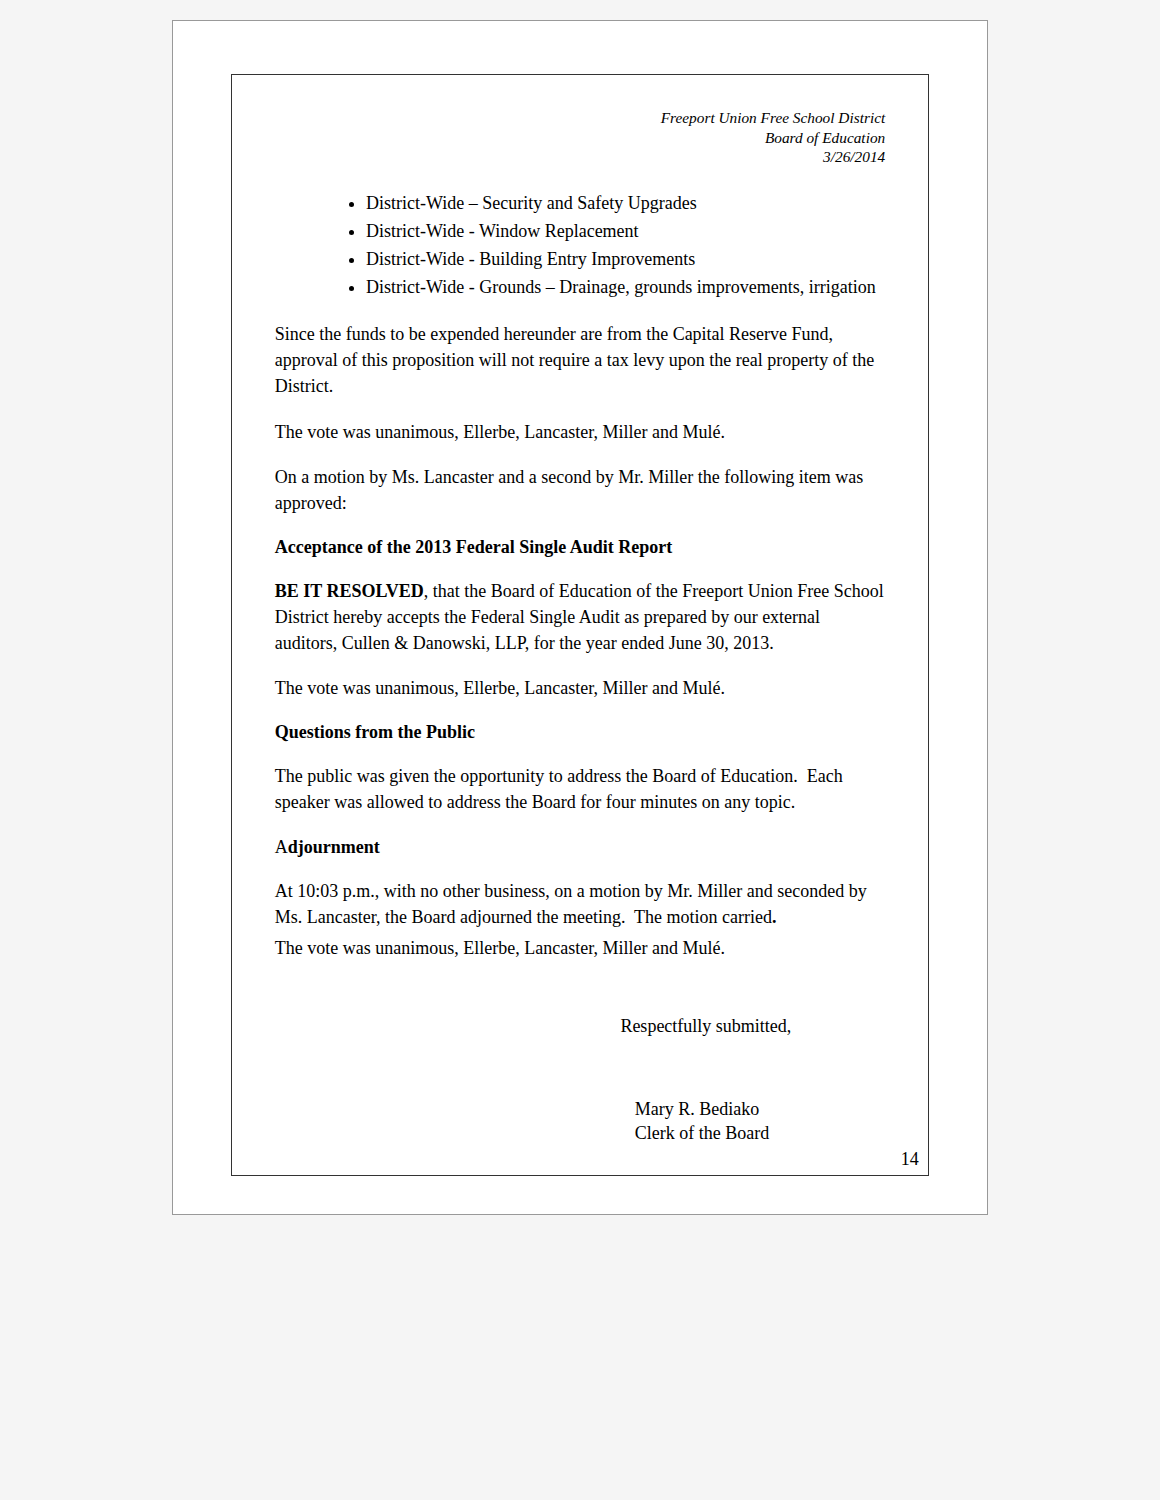Freeport Union Free School District
Board of Education
3/26/2014
District-Wide – Security and Safety Upgrades
District-Wide - Window Replacement
District-Wide - Building Entry Improvements
District-Wide - Grounds – Drainage, grounds improvements, irrigation
Since the funds to be expended hereunder are from the Capital Reserve Fund, approval of this proposition will not require a tax levy upon the real property of the District.
The vote was unanimous, Ellerbe, Lancaster, Miller and Mulé.
On a motion by Ms. Lancaster and a second by Mr. Miller the following item was approved:
Acceptance of the 2013 Federal Single Audit Report
BE IT RESOLVED, that the Board of Education of the Freeport Union Free School District hereby accepts the Federal Single Audit as prepared by our external auditors, Cullen & Danowski, LLP, for the year ended June 30, 2013.
The vote was unanimous, Ellerbe, Lancaster, Miller and Mulé.
Questions from the Public
The public was given the opportunity to address the Board of Education. Each speaker was allowed to address the Board for four minutes on any topic.
Adjournment
At 10:03 p.m., with no other business, on a motion by Mr. Miller and seconded by Ms. Lancaster, the Board adjourned the meeting. The motion carried.
The vote was unanimous, Ellerbe, Lancaster, Miller and Mulé.
Respectfully submitted,
Mary R. Bediako
Clerk of the Board
14